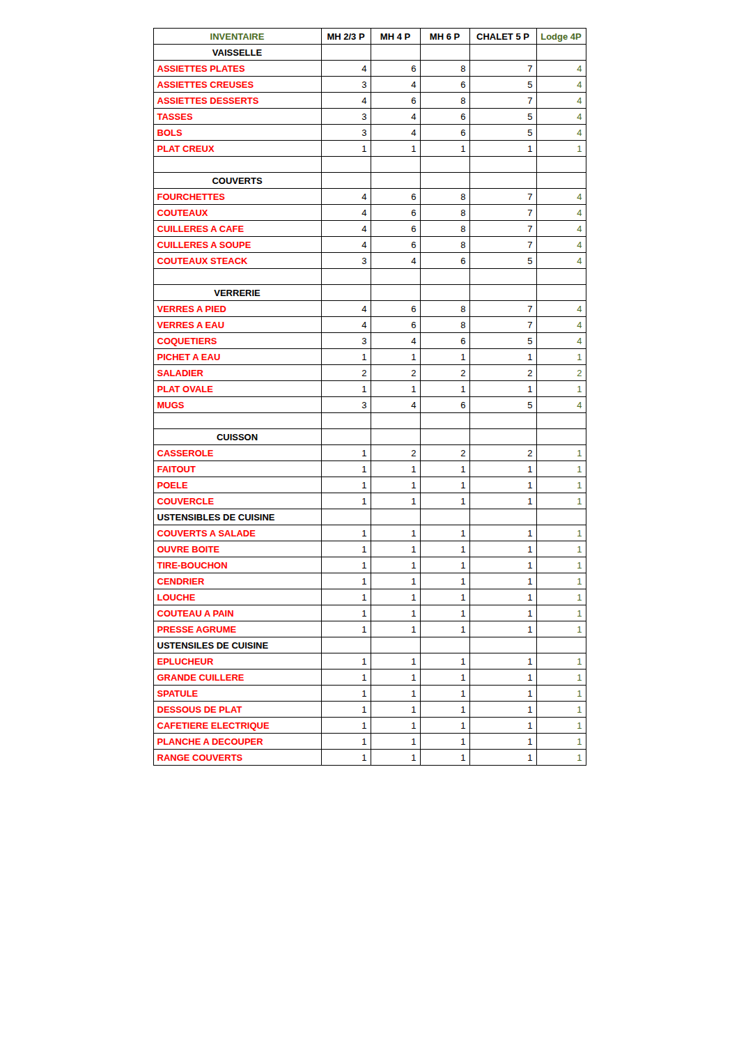| INVENTAIRE | MH 2/3 P | MH 4 P | MH 6 P | CHALET 5 P | Lodge 4P |
| --- | --- | --- | --- | --- | --- |
| VAISSELLE | | | | | |
| ASSIETTES PLATES | 4 | 6 | 8 | 7 | 4 |
| ASSIETTES CREUSES | 3 | 4 | 6 | 5 | 4 |
| ASSIETTES DESSERTS | 4 | 6 | 8 | 7 | 4 |
| TASSES | 3 | 4 | 6 | 5 | 4 |
| BOLS | 3 | 4 | 6 | 5 | 4 |
| PLAT CREUX | 1 | 1 | 1 | 1 | 1 |
| COUVERTS | | | | | |
| FOURCHETTES | 4 | 6 | 8 | 7 | 4 |
| COUTEAUX | 4 | 6 | 8 | 7 | 4 |
| CUILLERES A CAFE | 4 | 6 | 8 | 7 | 4 |
| CUILLERES A SOUPE | 4 | 6 | 8 | 7 | 4 |
| COUTEAUX STEACK | 3 | 4 | 6 | 5 | 4 |
| VERRERIE | | | | | |
| VERRES A PIED | 4 | 6 | 8 | 7 | 4 |
| VERRES A EAU | 4 | 6 | 8 | 7 | 4 |
| COQUETIERS | 3 | 4 | 6 | 5 | 4 |
| PICHET A EAU | 1 | 1 | 1 | 1 | 1 |
| SALADIER | 2 | 2 | 2 | 2 | 2 |
| PLAT OVALE | 1 | 1 | 1 | 1 | 1 |
| MUGS | 3 | 4 | 6 | 5 | 4 |
| CUISSON | | | | | |
| CASSEROLE | 1 | 2 | 2 | 2 | 1 |
| FAITOUT | 1 | 1 | 1 | 1 | 1 |
| POELE | 1 | 1 | 1 | 1 | 1 |
| COUVERCLE | 1 | 1 | 1 | 1 | 1 |
| USTENSIBLES DE CUISINE | | | | | |
| COUVERTS A SALADE | 1 | 1 | 1 | 1 | 1 |
| OUVRE BOITE | 1 | 1 | 1 | 1 | 1 |
| TIRE-BOUCHON | 1 | 1 | 1 | 1 | 1 |
| CENDRIER | 1 | 1 | 1 | 1 | 1 |
| LOUCHE | 1 | 1 | 1 | 1 | 1 |
| COUTEAU A PAIN | 1 | 1 | 1 | 1 | 1 |
| PRESSE AGRUME | 1 | 1 | 1 | 1 | 1 |
| USTENSILES DE CUISINE | | | | | |
| EPLUCHEUR | 1 | 1 | 1 | 1 | 1 |
| GRANDE CUILLERE | 1 | 1 | 1 | 1 | 1 |
| SPATULE | 1 | 1 | 1 | 1 | 1 |
| DESSOUS DE PLAT | 1 | 1 | 1 | 1 | 1 |
| CAFETIERE ELECTRIQUE | 1 | 1 | 1 | 1 | 1 |
| PLANCHE A DECOUPER | 1 | 1 | 1 | 1 | 1 |
| RANGE COUVERTS | 1 | 1 | 1 | 1 | 1 |